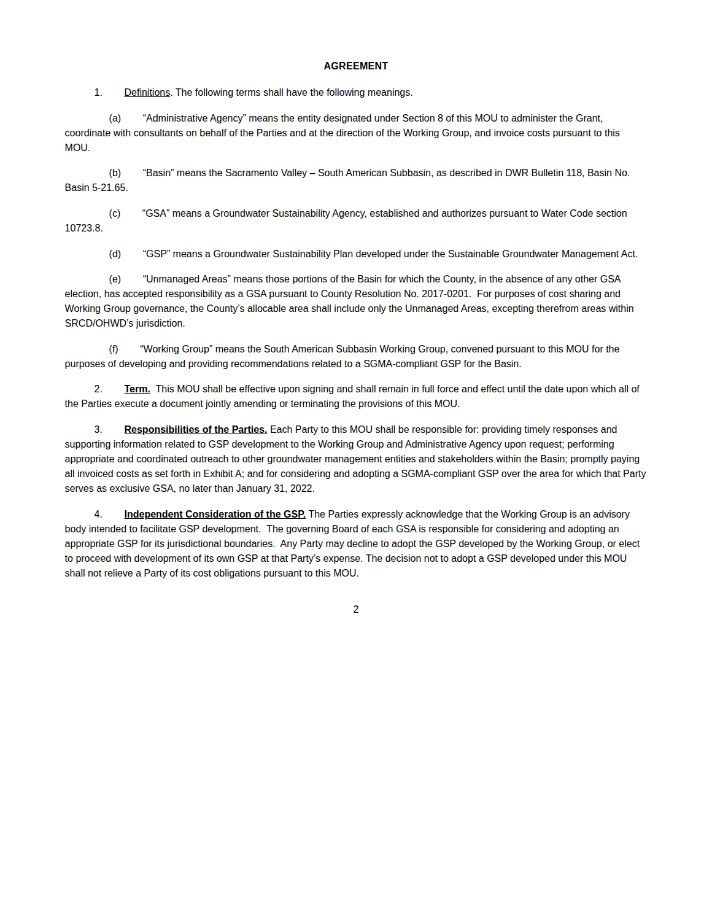AGREEMENT
1. Definitions. The following terms shall have the following meanings.
(a) “Administrative Agency” means the entity designated under Section 8 of this MOU to administer the Grant, coordinate with consultants on behalf of the Parties and at the direction of the Working Group, and invoice costs pursuant to this MOU.
(b) “Basin” means the Sacramento Valley – South American Subbasin, as described in DWR Bulletin 118, Basin No. Basin 5-21.65.
(c) “GSA” means a Groundwater Sustainability Agency, established and authorizes pursuant to Water Code section 10723.8.
(d) “GSP” means a Groundwater Sustainability Plan developed under the Sustainable Groundwater Management Act.
(e) “Unmanaged Areas” means those portions of the Basin for which the County, in the absence of any other GSA election, has accepted responsibility as a GSA pursuant to County Resolution No. 2017-0201. For purposes of cost sharing and Working Group governance, the County’s allocable area shall include only the Unmanaged Areas, excepting therefrom areas within SRCD/OHWD’s jurisdiction.
(f) “Working Group” means the South American Subbasin Working Group, convened pursuant to this MOU for the purposes of developing and providing recommendations related to a SGMA-compliant GSP for the Basin.
2. Term. This MOU shall be effective upon signing and shall remain in full force and effect until the date upon which all of the Parties execute a document jointly amending or terminating the provisions of this MOU.
3. Responsibilities of the Parties. Each Party to this MOU shall be responsible for: providing timely responses and supporting information related to GSP development to the Working Group and Administrative Agency upon request; performing appropriate and coordinated outreach to other groundwater management entities and stakeholders within the Basin; promptly paying all invoiced costs as set forth in Exhibit A; and for considering and adopting a SGMA-compliant GSP over the area for which that Party serves as exclusive GSA, no later than January 31, 2022.
4. Independent Consideration of the GSP. The Parties expressly acknowledge that the Working Group is an advisory body intended to facilitate GSP development. The governing Board of each GSA is responsible for considering and adopting an appropriate GSP for its jurisdictional boundaries. Any Party may decline to adopt the GSP developed by the Working Group, or elect to proceed with development of its own GSP at that Party’s expense. The decision not to adopt a GSP developed under this MOU shall not relieve a Party of its cost obligations pursuant to this MOU.
2